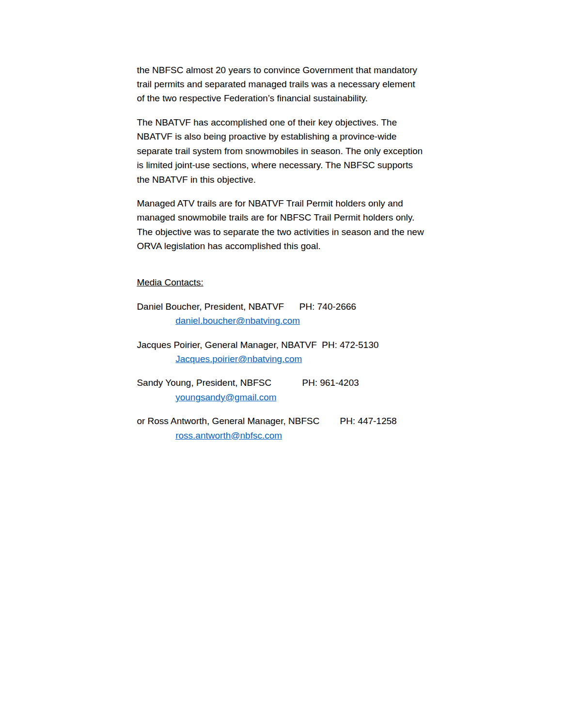the NBFSC almost 20 years to convince Government that mandatory trail permits and separated managed trails was a necessary element of the two respective Federation’s financial sustainability.
The NBATVF has accomplished one of their key objectives. The NBATVF is also being proactive by establishing a province-wide separate trail system from snowmobiles in season. The only exception is limited joint-use sections, where necessary. The NBFSC supports the NBATVF in this objective.
Managed ATV trails are for NBATVF Trail Permit holders only and managed snowmobile trails are for NBFSC Trail Permit holders only. The objective was to separate the two activities in season and the new ORVA legislation has accomplished this goal.
Media Contacts:
Daniel Boucher, President, NBATVF PH: 740-2666 daniel.boucher@nbatving.com
Jacques Poirier, General Manager, NBATVF PH: 472-5130 Jacques.poirier@nbatving.com
Sandy Young, President, NBFSC PH: 961-4203 youngsandy@gmail.com
or Ross Antworth, General Manager, NBFSC PH: 447-1258 ross.antworth@nbfsc.com